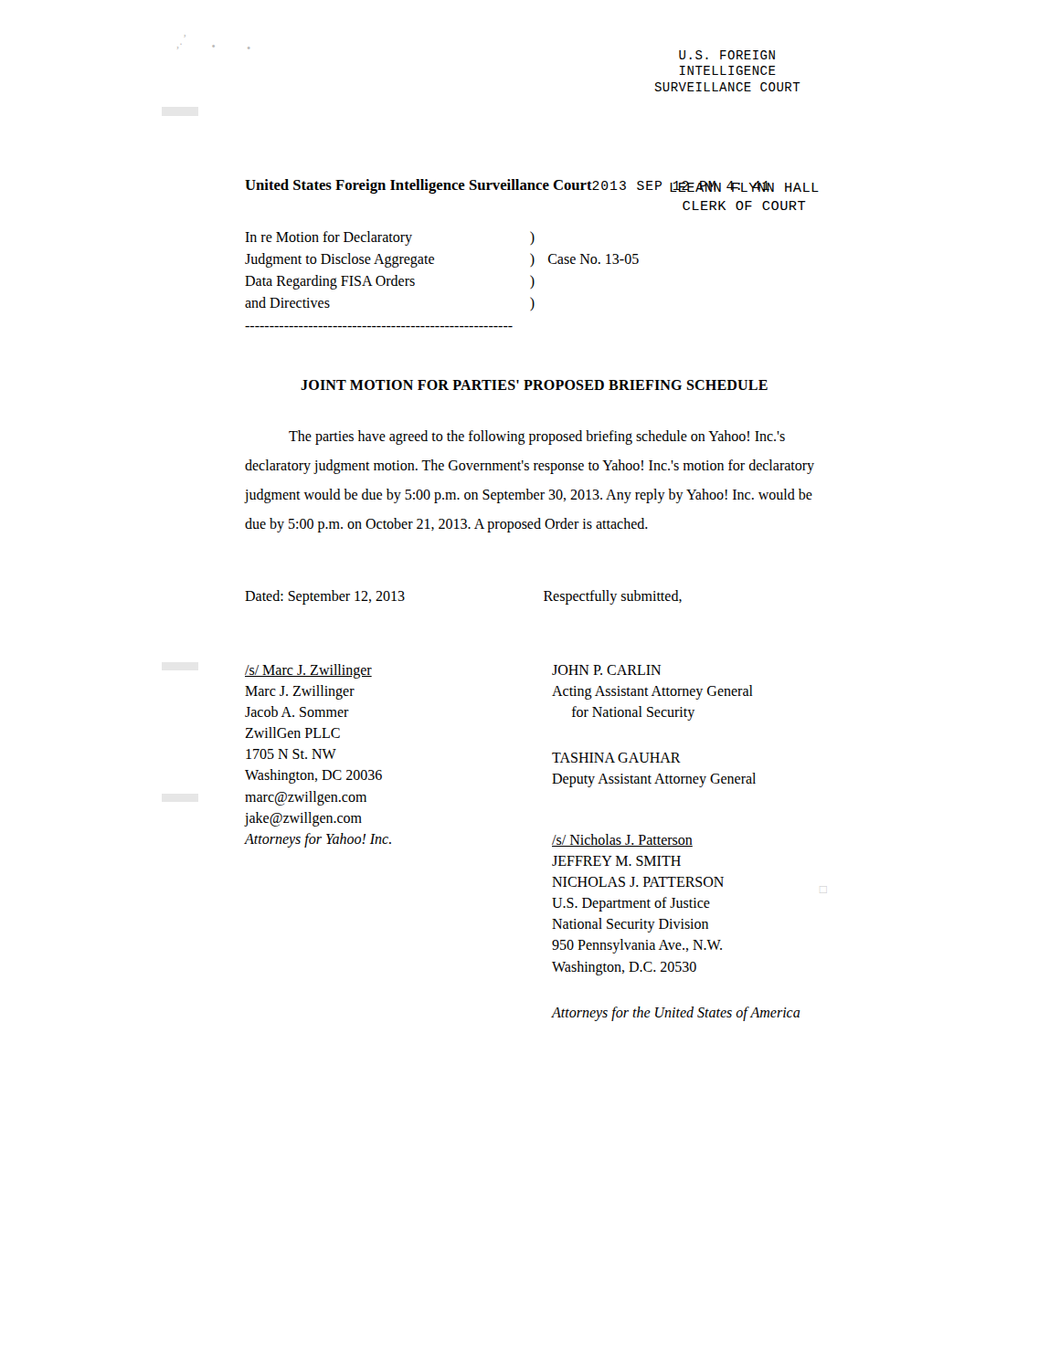,
,·
•
•
□
U.S. FOREIGN
INTELLIGENCE
SURVEILLANCE COURT
LEEANN FLYNN HALL
CLERK OF COURT
United States Foreign Intelligence Surveillance Court2013 SEP 12 PM 4: 41
| In re Motion for Declaratory | ) | |
| Judgment to Disclose Aggregate | ) | Case No. 13-05 |
| Data Regarding FISA Orders | ) | |
| and Directives | ) | |
| ------------------------------------------------------- |
JOINT MOTION FOR PARTIES' PROPOSED BRIEFING SCHEDULE
The parties have agreed to the following proposed briefing schedule on Yahoo! Inc.'s declaratory judgment motion. The Government's response to Yahoo! Inc.'s motion for declaratory judgment would be due by 5:00 p.m. on September 30, 2013. Any reply by Yahoo! Inc. would be due by 5:00 p.m. on October 21, 2013. A proposed Order is attached.
Dated: September 12, 2013
Respectfully submitted,
/s/ Marc J. Zwillinger
Marc J. Zwillinger
Jacob A. Sommer
ZwillGen PLLC
1705 N St. NW
Washington, DC 20036
marc@zwillgen.com
jake@zwillgen.com
Attorneys for Yahoo! Inc.
JOHN P. CARLIN
Acting Assistant Attorney General
for National Security
TASHINA GAUHAR
Deputy Assistant Attorney General
/s/ Nicholas J. Patterson
JEFFREY M. SMITH
NICHOLAS J. PATTERSON
U.S. Department of Justice
National Security Division
950 Pennsylvania Ave., N.W.
Washington, D.C. 20530
Attorneys for the United States of America